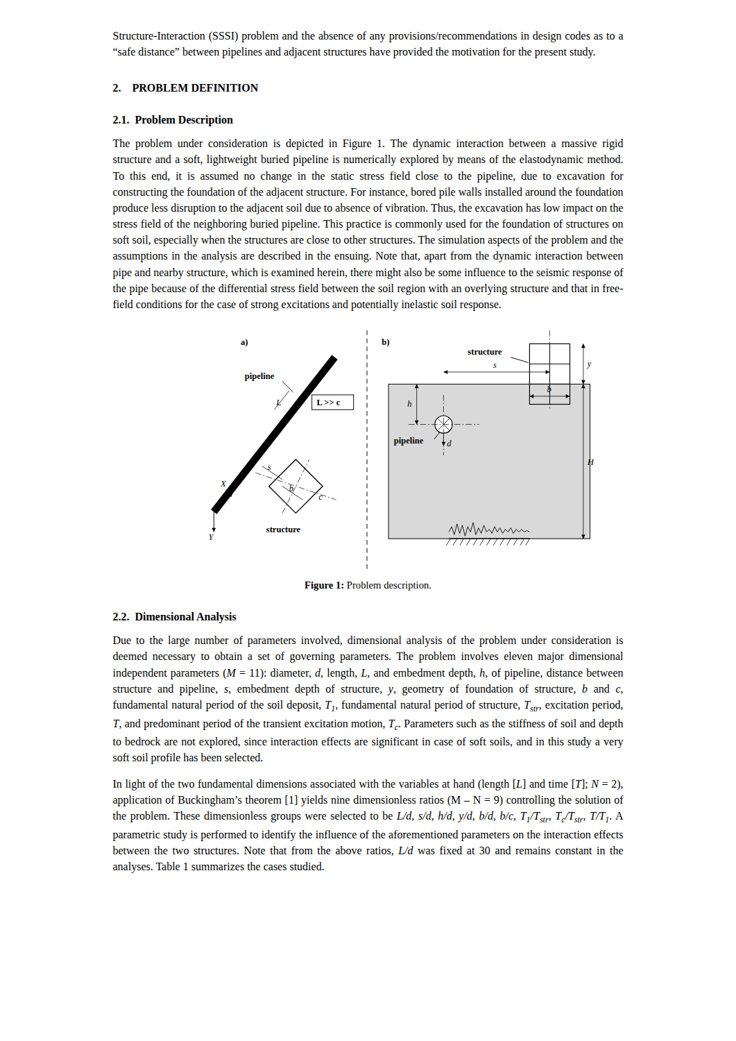Structure-Interaction (SSSI) problem and the absence of any provisions/recommendations in design codes as to a “safe distance” between pipelines and adjacent structures have provided the motivation for the present study.
2. PROBLEM DEFINITION
2.1. Problem Description
The problem under consideration is depicted in Figure 1. The dynamic interaction between a massive rigid structure and a soft, lightweight buried pipeline is numerically explored by means of the elastodynamic method. To this end, it is assumed no change in the static stress field close to the pipeline, due to excavation for constructing the foundation of the adjacent structure. For instance, bored pile walls installed around the foundation produce less disruption to the adjacent soil due to absence of vibration. Thus, the excavation has low impact on the stress field of the neighboring buried pipeline. This practice is commonly used for the foundation of structures on soft soil, especially when the structures are close to other structures. The simulation aspects of the problem and the assumptions in the analysis are described in the ensuing. Note that, apart from the dynamic interaction between pipe and nearby structure, which is examined herein, there might also be some influence to the seismic response of the pipe because of the differential stress field between the soil region with an overlying structure and that in free-field conditions for the case of strong excitations and potentially inelastic soil response.
a) b) pipeline L L >> c s b c structure X Y structure pipeline d h s y b H
Figure 1: Problem description.
2.2. Dimensional Analysis
Due to the large number of parameters involved, dimensional analysis of the problem under consideration is deemed necessary to obtain a set of governing parameters. The problem involves eleven major dimensional independent parameters (M = 11): diameter, d, length, L, and embedment depth, h, of pipeline, distance between structure and pipeline, s, embedment depth of structure, y, geometry of foundation of structure, b and c, fundamental natural period of the soil deposit, T1, fundamental natural period of structure, Tstr, excitation period, T, and predominant period of the transient excitation motion, Tc. Parameters such as the stiffness of soil and depth to bedrock are not explored, since interaction effects are significant in case of soft soils, and in this study a very soft soil profile has been selected.
In light of the two fundamental dimensions associated with the variables at hand (length [L] and time [T]; N = 2), application of Buckingham’s theorem [1] yields nine dimensionless ratios (M – N = 9) controlling the solution of the problem. These dimensionless groups were selected to be L/d, s/d, h/d, y/d, b/d, b/c, T1/Tstr, Tc/Tstr, T/T1. A parametric study is performed to identify the influence of the aforementioned parameters on the interaction effects between the two structures. Note that from the above ratios, L/d was fixed at 30 and remains constant in the analyses. Table 1 summarizes the cases studied.